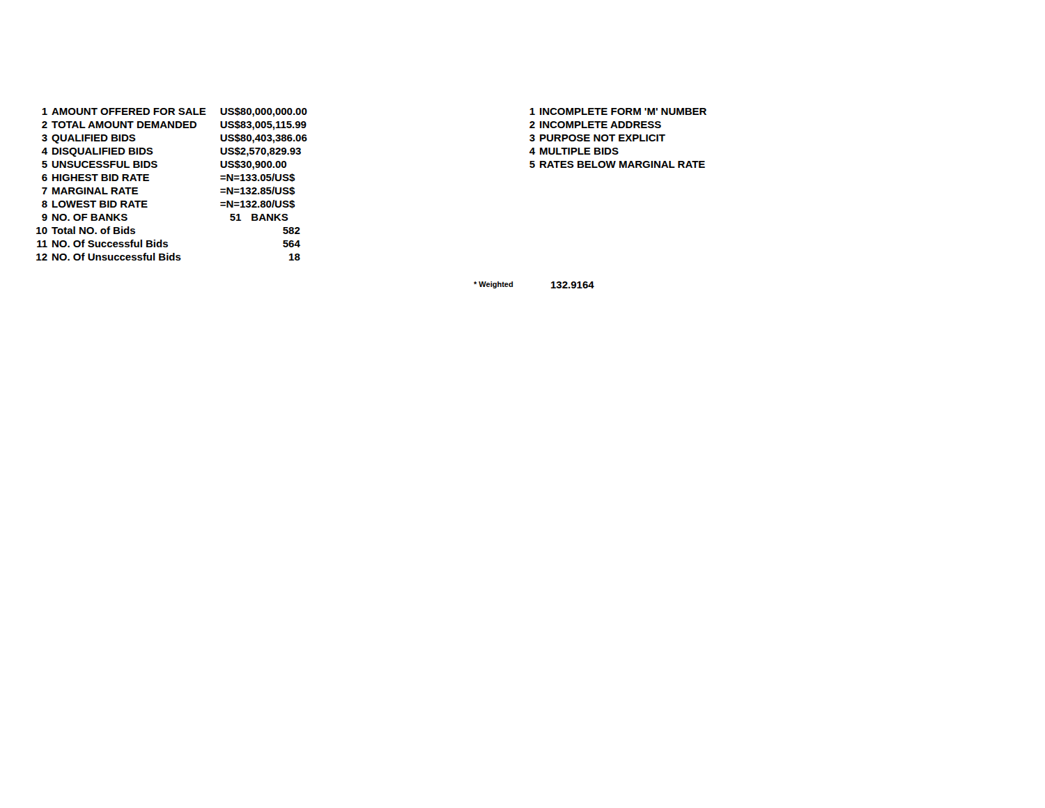| 1 | AMOUNT OFFERED FOR SALE | US$80,000,000.00 |
| 2 | TOTAL AMOUNT DEMANDED | US$83,005,115.99 |
| 3 | QUALIFIED BIDS | US$80,403,386.06 |
| 4 | DISQUALIFIED BIDS | US$2,570,829.93 |
| 5 | UNSUCESSFUL BIDS | US$30,900.00 |
| 6 | HIGHEST BID RATE | =N=133.05/US$ |
| 7 | MARGINAL RATE | =N=132.85/US$ |
| 8 | LOWEST BID RATE | =N=132.80/US$ |
| 9 | NO. OF BANKS | 51 BANKS |
| 10 | Total NO. of Bids | 582 |
| 11 | NO. Of Successful Bids | 564 |
| 12 | NO. Of Unsuccessful Bids | 18 |
| 1 | INCOMPLETE FORM 'M' NUMBER |
| 2 | INCOMPLETE ADDRESS |
| 3 | PURPOSE NOT EXPLICIT |
| 4 | MULTIPLE BIDS |
| 5 | RATES BELOW MARGINAL RATE |
* Weighted 132.9164